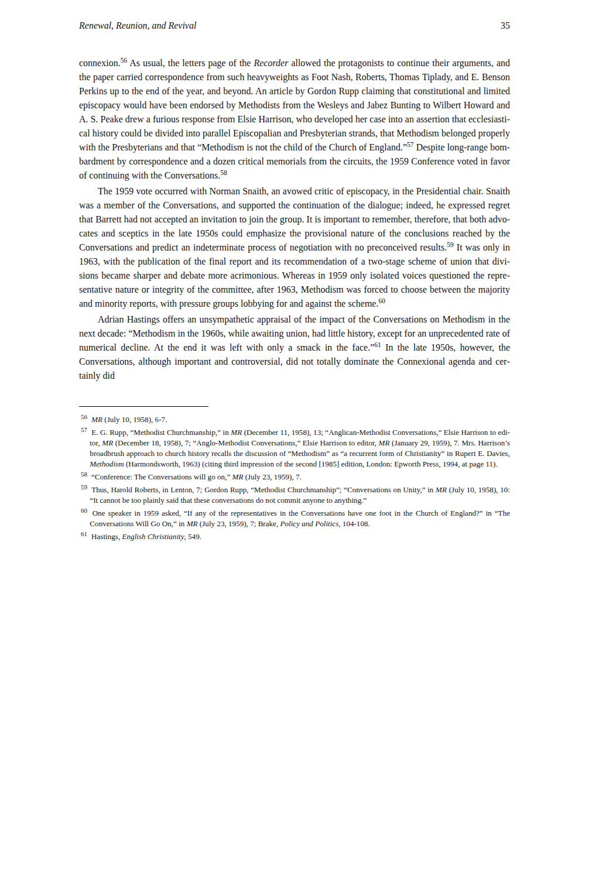Renewal, Reunion, and Revival 35
connexion.56 As usual, the letters page of the Recorder allowed the protagonists to continue their arguments, and the paper carried correspondence from such heavyweights as Foot Nash, Roberts, Thomas Tiplady, and E. Benson Perkins up to the end of the year, and beyond. An article by Gordon Rupp claiming that constitutional and limited episcopacy would have been endorsed by Methodists from the Wesleys and Jabez Bunting to Wilbert Howard and A. S. Peake drew a furious response from Elsie Harrison, who developed her case into an assertion that ecclesiastical history could be divided into parallel Episcopalian and Presbyterian strands, that Methodism belonged properly with the Presbyterians and that “Methodism is not the child of the Church of England.”57 Despite long-range bombardment by correspondence and a dozen critical memorials from the circuits, the 1959 Conference voted in favor of continuing with the Conversations.58
The 1959 vote occurred with Norman Snaith, an avowed critic of episcopacy, in the Presidential chair. Snaith was a member of the Conversations, and supported the continuation of the dialogue; indeed, he expressed regret that Barrett had not accepted an invitation to join the group. It is important to remember, therefore, that both advocates and sceptics in the late 1950s could emphasize the provisional nature of the conclusions reached by the Conversations and predict an indeterminate process of negotiation with no preconceived results.59 It was only in 1963, with the publication of the final report and its recommendation of a two-stage scheme of union that divisions became sharper and debate more acrimonious. Whereas in 1959 only isolated voices questioned the representative nature or integrity of the committee, after 1963, Methodism was forced to choose between the majority and minority reports, with pressure groups lobbying for and against the scheme.60
Adrian Hastings offers an unsympathetic appraisal of the impact of the Conversations on Methodism in the next decade: “Methodism in the 1960s, while awaiting union, had little history, except for an unprecedented rate of numerical decline. At the end it was left with only a smack in the face.”61 In the late 1950s, however, the Conversations, although important and controversial, did not totally dominate the Connexional agenda and certainly did
56 MR (July 10, 1958), 6-7.
57 E. G. Rupp, “Methodist Churchmanship,” in MR (December 11, 1958), 13; “Anglican-Methodist Conversations,” Elsie Harrison to editor, MR (December 18, 1958), 7; “Anglo-Methodist Conversations,” Elsie Harrison to editor, MR (January 29, 1959), 7. Mrs. Harrison’s broadbrush approach to church history recalls the discussion of “Methodism” as “a recurrent form of Christianity” in Rupert E. Davies, Methodism (Harmondsworth, 1963) (citing third impression of the second [1985] edition, London: Epworth Press, 1994, at page 11).
58 “Conference: The Conversations will go on,” MR (July 23, 1959), 7.
59 Thus, Harold Roberts, in Lenton, 7; Gordon Rupp, “Methodist Churchmanship”; “Conversations on Unity,” in MR (July 10, 1958), 10: “It cannot be too plainly said that these conversations do not commit anyone to anything.”
60 One speaker in 1959 asked, “If any of the representatives in the Conversations have one foot in the Church of England?” in “The Conversations Will Go On,” in MR (July 23, 1959), 7; Brake, Policy and Politics, 104-108.
61 Hastings, English Christianity, 549.